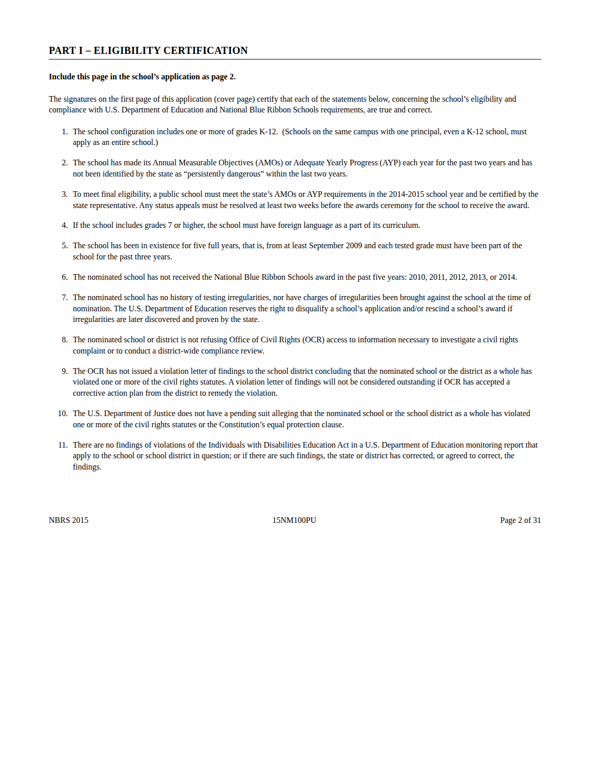PART I – ELIGIBILITY CERTIFICATION
Include this page in the school’s application as page 2.
The signatures on the first page of this application (cover page) certify that each of the statements below, concerning the school’s eligibility and compliance with U.S. Department of Education and National Blue Ribbon Schools requirements, are true and correct.
The school configuration includes one or more of grades K-12. (Schools on the same campus with one principal, even a K-12 school, must apply as an entire school.)
The school has made its Annual Measurable Objectives (AMOs) or Adequate Yearly Progress (AYP) each year for the past two years and has not been identified by the state as “persistently dangerous” within the last two years.
To meet final eligibility, a public school must meet the state’s AMOs or AYP requirements in the 2014-2015 school year and be certified by the state representative. Any status appeals must be resolved at least two weeks before the awards ceremony for the school to receive the award.
If the school includes grades 7 or higher, the school must have foreign language as a part of its curriculum.
The school has been in existence for five full years, that is, from at least September 2009 and each tested grade must have been part of the school for the past three years.
The nominated school has not received the National Blue Ribbon Schools award in the past five years: 2010, 2011, 2012, 2013, or 2014.
The nominated school has no history of testing irregularities, nor have charges of irregularities been brought against the school at the time of nomination. The U.S. Department of Education reserves the right to disqualify a school’s application and/or rescind a school’s award if irregularities are later discovered and proven by the state.
The nominated school or district is not refusing Office of Civil Rights (OCR) access to information necessary to investigate a civil rights complaint or to conduct a district-wide compliance review.
The OCR has not issued a violation letter of findings to the school district concluding that the nominated school or the district as a whole has violated one or more of the civil rights statutes. A violation letter of findings will not be considered outstanding if OCR has accepted a corrective action plan from the district to remedy the violation.
The U.S. Department of Justice does not have a pending suit alleging that the nominated school or the school district as a whole has violated one or more of the civil rights statutes or the Constitution’s equal protection clause.
There are no findings of violations of the Individuals with Disabilities Education Act in a U.S. Department of Education monitoring report that apply to the school or school district in question; or if there are such findings, the state or district has corrected, or agreed to correct, the findings.
NBRS 2015
15NM100PU
Page 2 of 31